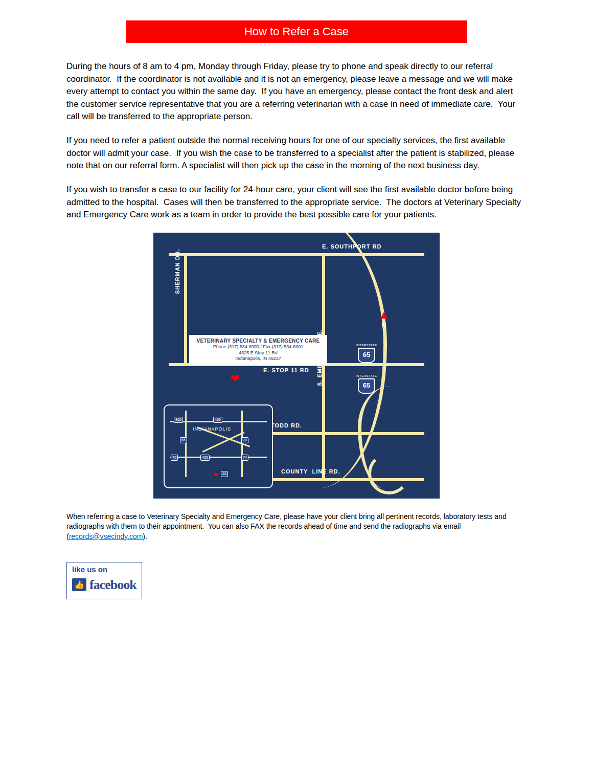How to Refer a Case
During the hours of 8 am to 4 pm, Monday through Friday, please try to phone and speak directly to our referral coordinator. If the coordinator is not available and it is not an emergency, please leave a message and we will make every attempt to contact you within the same day. If you have an emergency, please contact the front desk and alert the customer service representative that you are a referring veterinarian with a case in need of immediate care. Your call will be transferred to the appropriate person.
If you need to refer a patient outside the normal receiving hours for one of our specialty services, the first available doctor will admit your case. If you wish the case to be transferred to a specialist after the patient is stabilized, please note that on our referral form. A specialist will then pick up the case in the morning of the next business day.
If you wish to transfer a case to our facility for 24-hour care, your client will see the first available doctor before being admitted to the hospital. Cases will then be transferred to the appropriate service. The doctors at Veterinary Specialty and Emergency Care work as a team in order to provide the best possible care for your patients.
E. SOUTHPORT RD
E. STOP 11 RD
TODD RD.
COUNTY LINE RD.
SHERMAN DR.
S. EMERSON AVE.
▲ N
INTERSTATE
65
INTERSTATE
65
VETERINARY SPECIALTY & EMERGENCY CARE Phone (317) 534-6000 / Fax (317) 534-6001
4625 E Stop 11 Rd
Indianapolis, IN 46237
❤
INDIANAPOLIS
865
469
65
70
70
465
74
65
❤
When referring a case to Veterinary Specialty and Emergency Care, please have your client bring all pertinent records, laboratory tests and radiographs with them to their appointment. You can also FAX the records ahead of time and send the radiographs via email (records@vsecindy.com).
like us on
👍 facebook